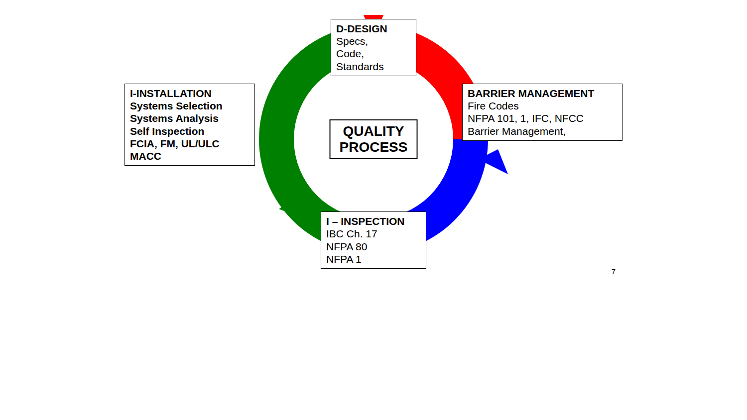QUALITY
PROCESS
D-DESIGN
Specs,
Code,
Standards
I-INSTALLATION
Systems Selection
Systems Analysis
Self Inspection
FCIA, FM, UL/ULC
MACC
BARRIER MANAGEMENT
Fire Codes
NFPA 101, 1, IFC, NFCC
Barrier Management,
I – INSPECTION
IBC Ch. 17
NFPA 80
NFPA 1
7